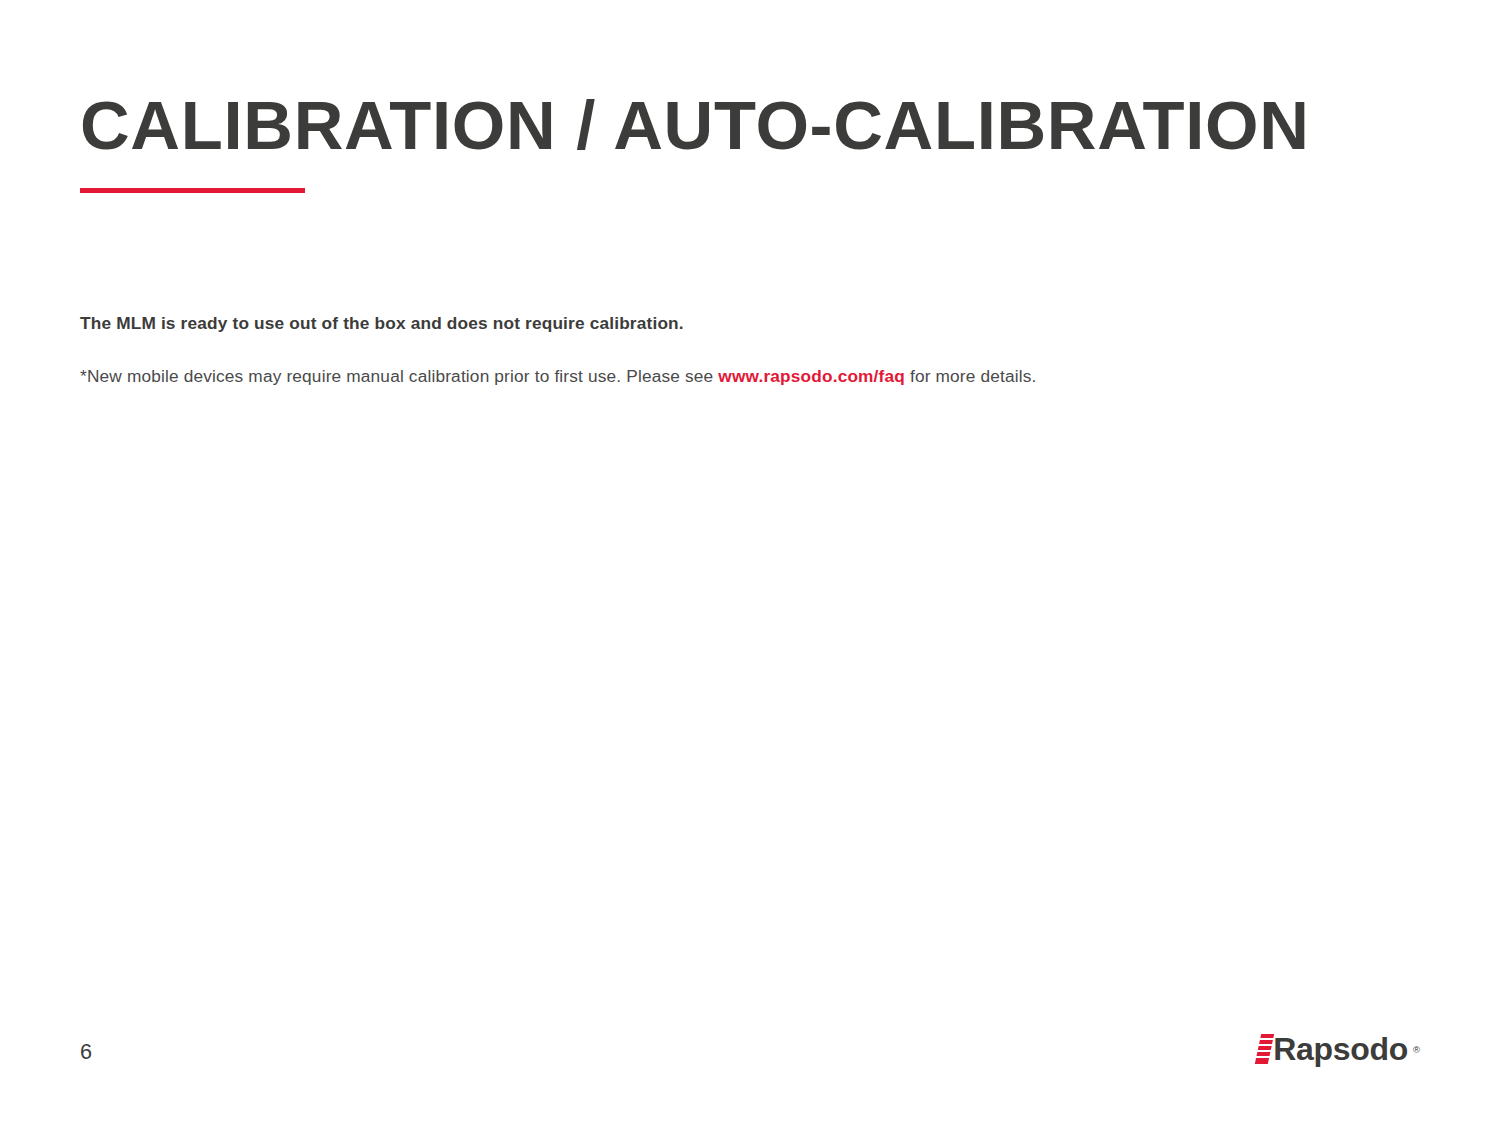Calibration / Auto-Calibration
The MLM is ready to use out of the box and does not require calibration.
*New mobile devices may require manual calibration prior to first use. Please see www.rapsodo.com/faq for more details.
6
Rapsodo®